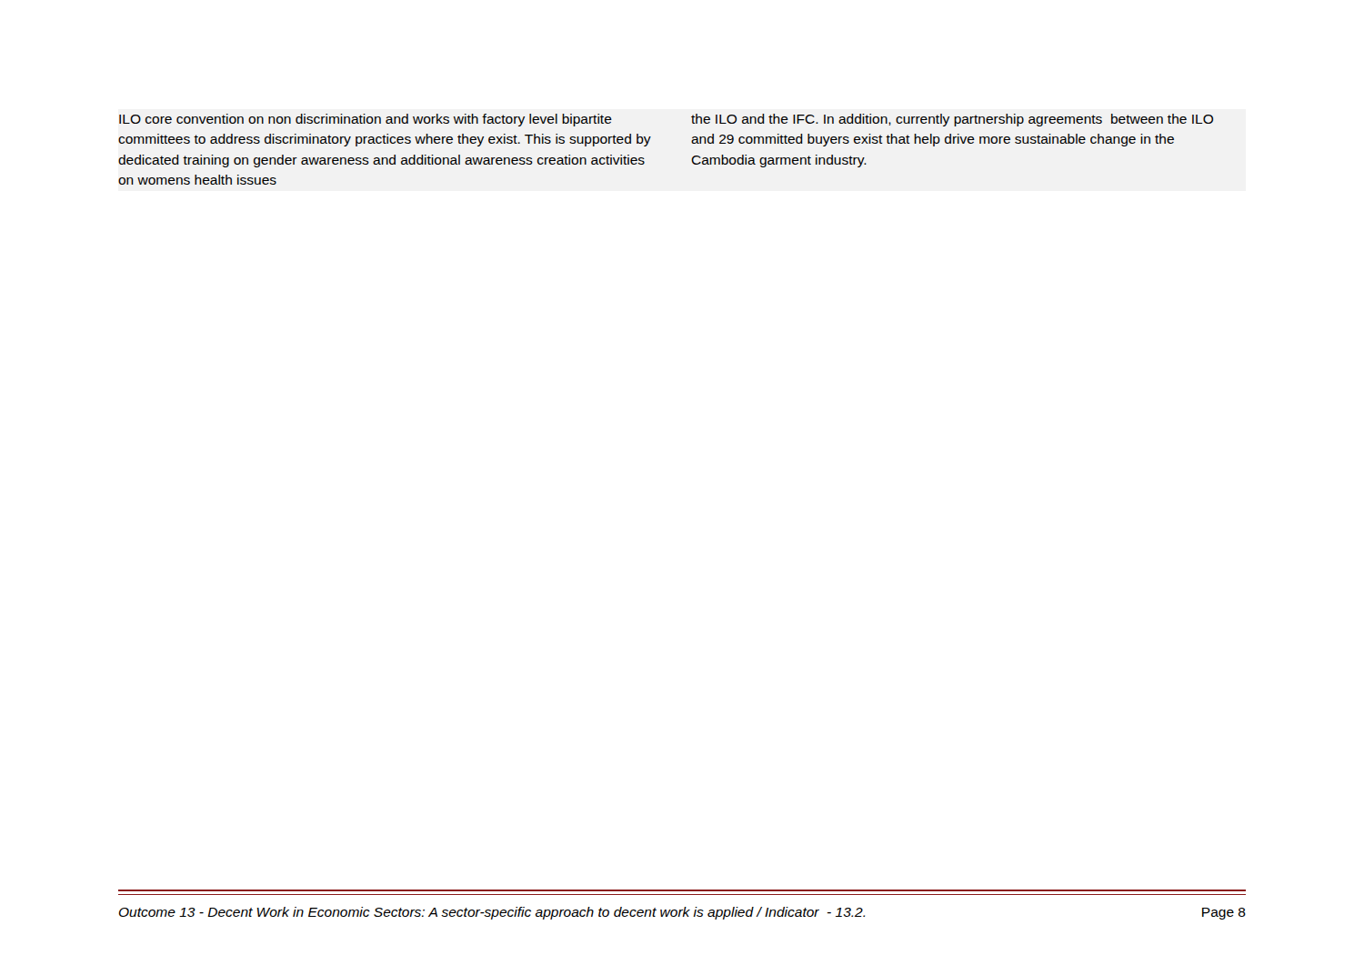| ILO core convention on non discrimination and works with factory level bipartite committees to address discriminatory practices where they exist. This is supported by dedicated training on gender awareness and additional awareness creation activities on womens health issues | the ILO and the IFC. In addition, currently partnership agreements between the ILO and 29 committed buyers exist that help drive more sustainable change in the Cambodia garment industry. |
Outcome 13 - Decent Work in Economic Sectors: A sector-specific approach to decent work is applied / Indicator - 13.2. Page 8